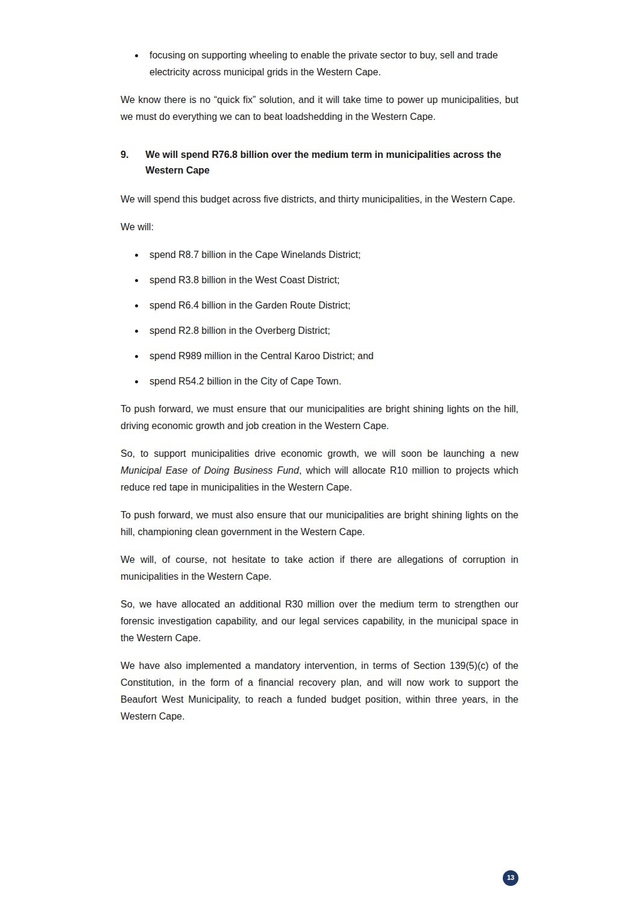focusing on supporting wheeling to enable the private sector to buy, sell and trade electricity across municipal grids in the Western Cape.
We know there is no “quick fix” solution, and it will take time to power up municipalities, but we must do everything we can to beat loadshedding in the Western Cape.
9. We will spend R76.8 billion over the medium term in municipalities across the Western Cape
We will spend this budget across five districts, and thirty municipalities, in the Western Cape.
We will:
spend R8.7 billion in the Cape Winelands District;
spend R3.8 billion in the West Coast District;
spend R6.4 billion in the Garden Route District;
spend R2.8 billion in the Overberg District;
spend R989 million in the Central Karoo District; and
spend R54.2 billion in the City of Cape Town.
To push forward, we must ensure that our municipalities are bright shining lights on the hill, driving economic growth and job creation in the Western Cape.
So, to support municipalities drive economic growth, we will soon be launching a new Municipal Ease of Doing Business Fund, which will allocate R10 million to projects which reduce red tape in municipalities in the Western Cape.
To push forward, we must also ensure that our municipalities are bright shining lights on the hill, championing clean government in the Western Cape.
We will, of course, not hesitate to take action if there are allegations of corruption in municipalities in the Western Cape.
So, we have allocated an additional R30 million over the medium term to strengthen our forensic investigation capability, and our legal services capability, in the municipal space in the Western Cape.
We have also implemented a mandatory intervention, in terms of Section 139(5)(c) of the Constitution, in the form of a financial recovery plan, and will now work to support the Beaufort West Municipality, to reach a funded budget position, within three years, in the Western Cape.
13